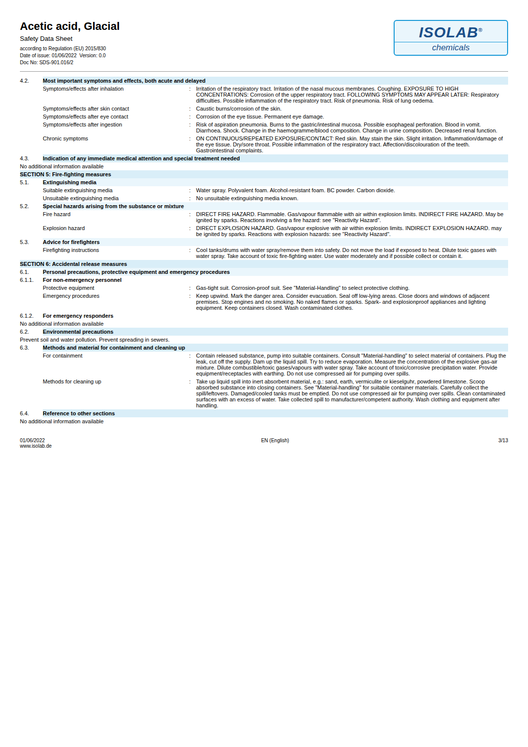Acetic acid, Glacial
Safety Data Sheet
according to Regulation (EU) 2015/830
Date of issue: 01/06/2022 Version: 0.0
Doc No: SDS-901.016/2
ISOLAB®
chemicals
| 4.2. | Most important symptoms and effects, both acute and delayed |
| | Symptoms/effects after inhalation | : | Irritation of the respiratory tract. Irritation of the nasal mucous membranes. Coughing. EXPOSURE TO HIGH CONCENTRATIONS: Corrosion of the upper respiratory tract. FOLLOWING SYMPTOMS MAY APPEAR LATER: Respiratory difficulties. Possible inflammation of the respiratory tract. Risk of pneumonia. Risk of lung oedema. |
| | Symptoms/effects after skin contact | : | Caustic burns/corrosion of the skin. |
| | Symptoms/effects after eye contact | : | Corrosion of the eye tissue. Permanent eye damage. |
| | Symptoms/effects after ingestion | : | Risk of aspiration pneumonia. Burns to the gastric/intestinal mucosa. Possible esophageal perforation. Blood in vomit. Diarrhoea. Shock. Change in the haemogramme/blood composition. Change in urine composition. Decreased renal function. |
| | Chronic symptoms | : | ON CONTINUOUS/REPEATED EXPOSURE/CONTACT: Red skin. May stain the skin. Slight irritation. Inflammation/damage of the eye tissue. Dry/sore throat. Possible inflammation of the respiratory tract. Affection/discolouration of the teeth. Gastrointestinal complaints. |
| 4.3. | Indication of any immediate medical attention and special treatment needed |
| No additional information available |
| SECTION 5: Fire-fighting measures |
| 5.1. | Extinguishing media |
| | Suitable extinguishing media | : | Water spray. Polyvalent foam. Alcohol-resistant foam. BC powder. Carbon dioxide. |
| | Unsuitable extinguishing media | : | No unsuitable extinguishing media known. |
| 5.2. | Special hazards arising from the substance or mixture |
| | Fire hazard | : | DIRECT FIRE HAZARD. Flammable. Gas/vapour flammable with air within explosion limits. INDIRECT FIRE HAZARD. May be ignited by sparks. Reactions involving a fire hazard: see "Reactivity Hazard". |
| | Explosion hazard | : | DIRECT EXPLOSION HAZARD. Gas/vapour explosive with air within explosion limits. INDIRECT EXPLOSION HAZARD. may be ignited by sparks. Reactions with explosion hazards: see "Reactivity Hazard". |
| 5.3. | Advice for firefighters |
| | Firefighting instructions | : | Cool tanks/drums with water spray/remove them into safety. Do not move the load if exposed to heat. Dilute toxic gases with water spray. Take account of toxic fire-fighting water. Use water moderately and if possible collect or contain it. |
| SECTION 6: Accidental release measures |
| 6.1. | Personal precautions, protective equipment and emergency procedures |
| 6.1.1. | For non-emergency personnel |
| | Protective equipment | : | Gas-tight suit. Corrosion-proof suit. See "Material-Handling" to select protective clothing. |
| | Emergency procedures | : | Keep upwind. Mark the danger area. Consider evacuation. Seal off low-lying areas. Close doors and windows of adjacent premises. Stop engines and no smoking. No naked flames or sparks. Spark- and explosionproof appliances and lighting equipment. Keep containers closed. Wash contaminated clothes. |
| 6.1.2. | For emergency responders |
| No additional information available |
| 6.2. | Environmental precautions |
| Prevent soil and water pollution. Prevent spreading in sewers. |
| 6.3. | Methods and material for containment and cleaning up |
| | For containment | : | Contain released substance, pump into suitable containers. Consult "Material-handling" to select material of containers. Plug the leak, cut off the supply. Dam up the liquid spill. Try to reduce evaporation. Measure the concentration of the explosive gas-air mixture. Dilute combustible/toxic gases/vapours with water spray. Take account of toxic/corrosive precipitation water. Provide equipment/receptacles with earthing. Do not use compressed air for pumping over spills. |
| | Methods for cleaning up | : | Take up liquid spill into inert absorbent material, e.g.: sand, earth, vermiculite or kieselguhr, powdered limestone. Scoop absorbed substance into closing containers. See "Material-handling" for suitable container materials. Carefully collect the spill/leftovers. Damaged/cooled tanks must be emptied. Do not use compressed air for pumping over spills. Clean contaminated surfaces with an excess of water. Take collected spill to manufacturer/competent authority. Wash clothing and equipment after handling. |
| 6.4. | Reference to other sections |
| No additional information available |
01/06/2022
www.isolab.de
EN (English)
3/13